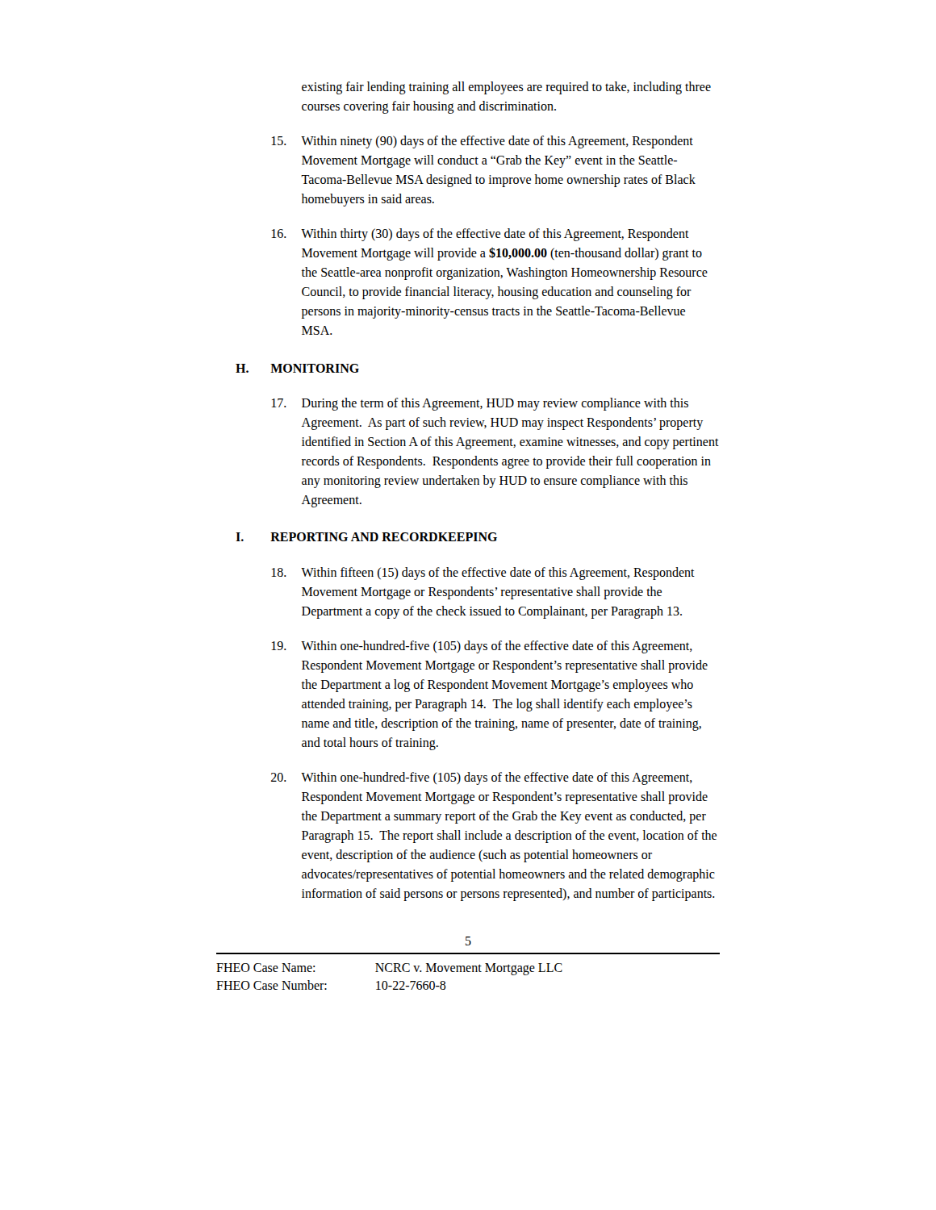existing fair lending training all employees are required to take, including three courses covering fair housing and discrimination.
15.
Within ninety (90) days of the effective date of this Agreement, Respondent Movement Mortgage will conduct a “Grab the Key” event in the Seattle-Tacoma-Bellevue MSA designed to improve home ownership rates of Black homebuyers in said areas.
16.
Within thirty (30) days of the effective date of this Agreement, Respondent Movement Mortgage will provide a $10,000.00 (ten-thousand dollar) grant to the Seattle-area nonprofit organization, Washington Homeownership Resource Council, to provide financial literacy, housing education and counseling for persons in majority-minority-census tracts in the Seattle-Tacoma-Bellevue MSA.
H.
MONITORING
17.
During the term of this Agreement, HUD may review compliance with this Agreement. As part of such review, HUD may inspect Respondents’ property identified in Section A of this Agreement, examine witnesses, and copy pertinent records of Respondents. Respondents agree to provide their full cooperation in any monitoring review undertaken by HUD to ensure compliance with this Agreement.
I.
REPORTING AND RECORDKEEPING
18.
Within fifteen (15) days of the effective date of this Agreement, Respondent Movement Mortgage or Respondents’ representative shall provide the Department a copy of the check issued to Complainant, per Paragraph 13.
19.
Within one-hundred-five (105) days of the effective date of this Agreement, Respondent Movement Mortgage or Respondent’s representative shall provide the Department a log of Respondent Movement Mortgage’s employees who attended training, per Paragraph 14. The log shall identify each employee’s name and title, description of the training, name of presenter, date of training, and total hours of training.
20.
Within one-hundred-five (105) days of the effective date of this Agreement, Respondent Movement Mortgage or Respondent’s representative shall provide the Department a summary report of the Grab the Key event as conducted, per Paragraph 15. The report shall include a description of the event, location of the event, description of the audience (such as potential homeowners or advocates/representatives of potential homeowners and the related demographic information of said persons or persons represented), and number of participants.
5
FHEO Case Name:
NCRC v. Movement Mortgage LLC
FHEO Case Number:
10-22-7660-8